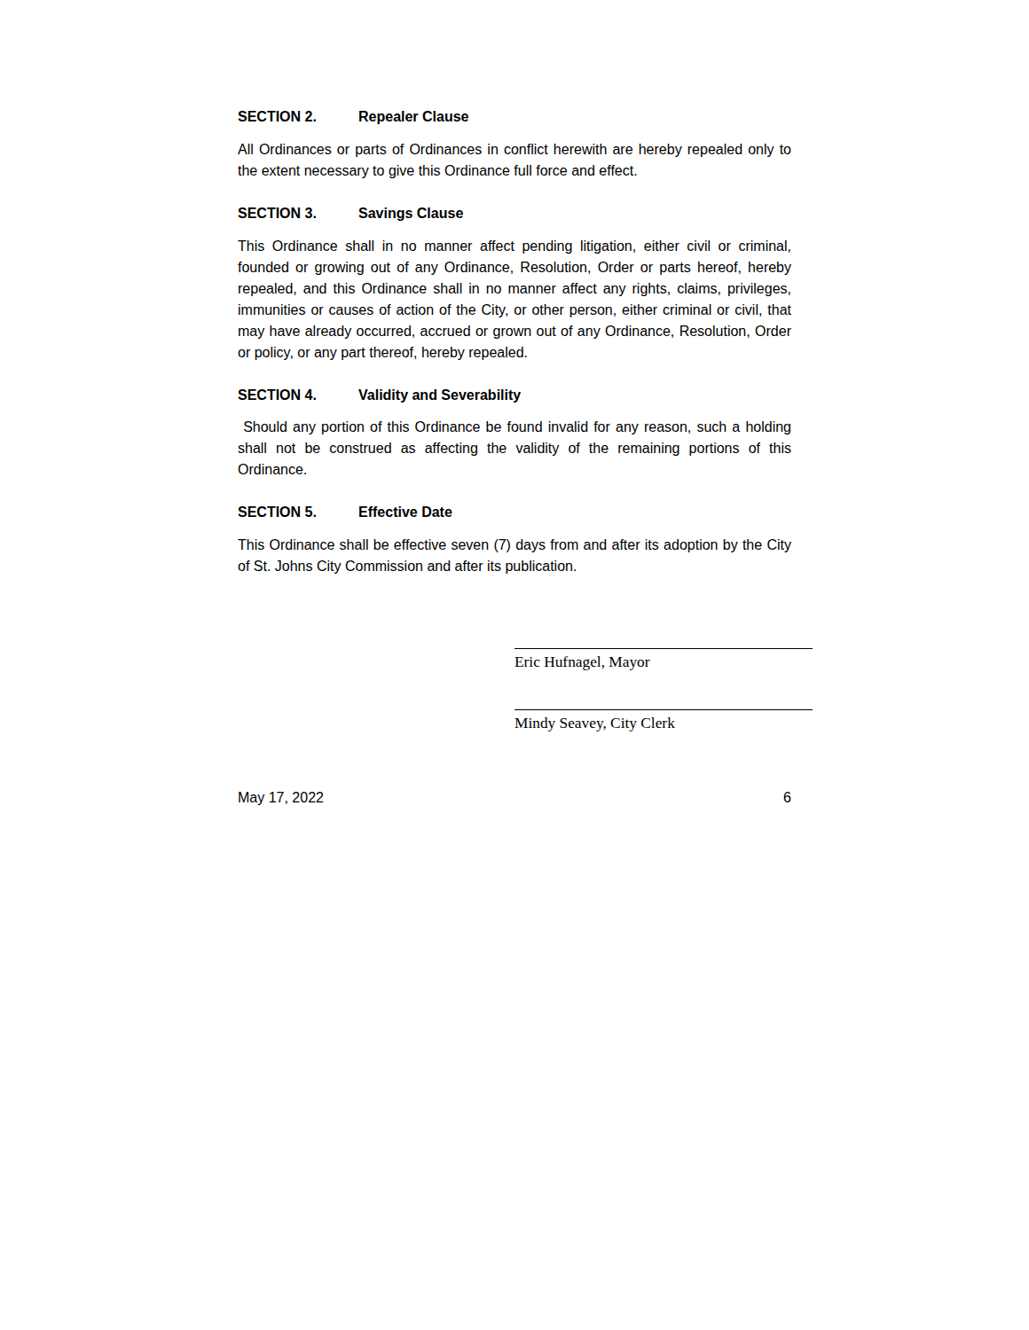SECTION 2. Repealer Clause
All Ordinances or parts of Ordinances in conflict herewith are hereby repealed only to the extent necessary to give this Ordinance full force and effect.
SECTION 3. Savings Clause
This Ordinance shall in no manner affect pending litigation, either civil or criminal, founded or growing out of any Ordinance, Resolution, Order or parts hereof, hereby repealed, and this Ordinance shall in no manner affect any rights, claims, privileges, immunities or causes of action of the City, or other person, either criminal or civil, that may have already occurred, accrued or grown out of any Ordinance, Resolution, Order or policy, or any part thereof, hereby repealed.
SECTION 4. Validity and Severability
Should any portion of this Ordinance be found invalid for any reason, such a holding shall not be construed as affecting the validity of the remaining portions of this Ordinance.
SECTION 5. Effective Date
This Ordinance shall be effective seven (7) days from and after its adoption by the City of St. Johns City Commission and after its publication.
Eric Hufnagel, Mayor
Mindy Seavey, City Clerk
May 17, 2022 6